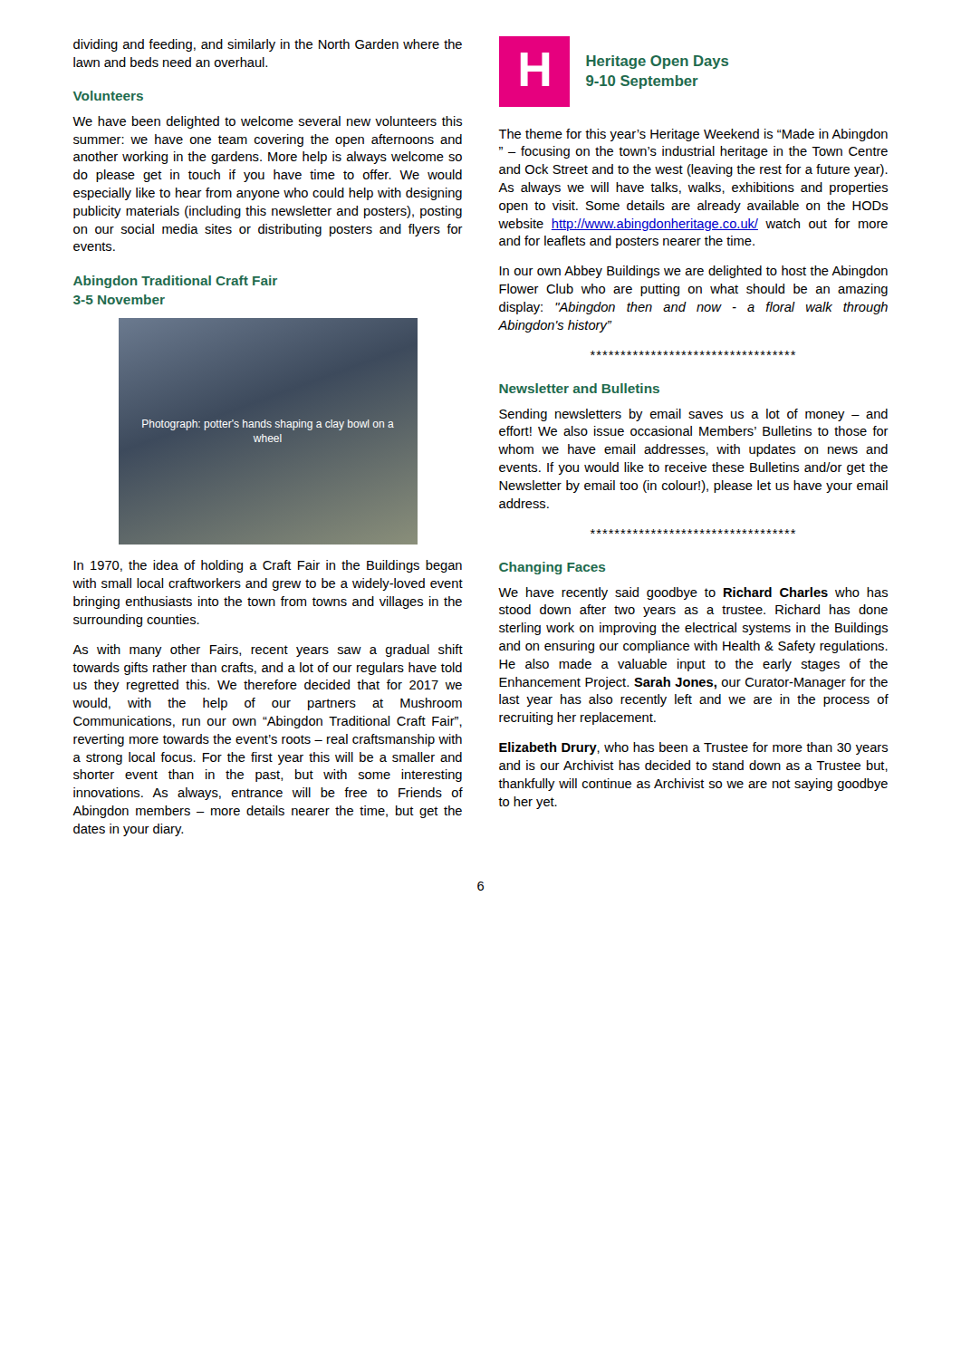dividing and feeding, and similarly in the North Garden where the lawn and beds need an overhaul.
Volunteers
We have been delighted to welcome several new volunteers this summer: we have one team covering the open afternoons and another working in the gardens. More help is always welcome so do please get in touch if you have time to offer. We would especially like to hear from anyone who could help with designing publicity materials (including this newsletter and posters), posting on our social media sites or distributing posters and flyers for events.
Abingdon Traditional Craft Fair
3-5 November
Photograph: potter's hands shaping a clay bowl on a wheel
In 1970, the idea of holding a Craft Fair in the Buildings began with small local craftworkers and grew to be a widely-loved event bringing enthusiasts into the town from towns and villages in the surrounding counties.
As with many other Fairs, recent years saw a gradual shift towards gifts rather than crafts, and a lot of our regulars have told us they regretted this. We therefore decided that for 2017 we would, with the help of our partners at Mushroom Communications, run our own “Abingdon Traditional Craft Fair”, reverting more towards the event’s roots – real craftsmanship with a strong local focus. For the first year this will be a smaller and shorter event than in the past, but with some interesting innovations. As always, entrance will be free to Friends of Abingdon members – more details nearer the time, but get the dates in your diary.
H
Heritage Open Days
9-10 September
The theme for this year’s Heritage Weekend is “Made in Abingdon ” – focusing on the town’s industrial heritage in the Town Centre and Ock Street and to the west (leaving the rest for a future year). As always we will have talks, walks, exhibitions and properties open to visit. Some details are already available on the HODs website http://www.abingdonheritage.co.uk/ watch out for more and for leaflets and posters nearer the time.
In our own Abbey Buildings we are delighted to host the Abingdon Flower Club who are putting on what should be an amazing display: "Abingdon then and now - a floral walk through Abingdon's history”
**********************************
Newsletter and Bulletins
Sending newsletters by email saves us a lot of money – and effort! We also issue occasional Members’ Bulletins to those for whom we have email addresses, with updates on news and events. If you would like to receive these Bulletins and/or get the Newsletter by email too (in colour!), please let us have your email address.
**********************************
Changing Faces
We have recently said goodbye to Richard Charles who has stood down after two years as a trustee. Richard has done sterling work on improving the electrical systems in the Buildings and on ensuring our compliance with Health & Safety regulations. He also made a valuable input to the early stages of the Enhancement Project. Sarah Jones, our Curator-Manager for the last year has also recently left and we are in the process of recruiting her replacement.
Elizabeth Drury, who has been a Trustee for more than 30 years and is our Archivist has decided to stand down as a Trustee but, thankfully will continue as Archivist so we are not saying goodbye to her yet.
6